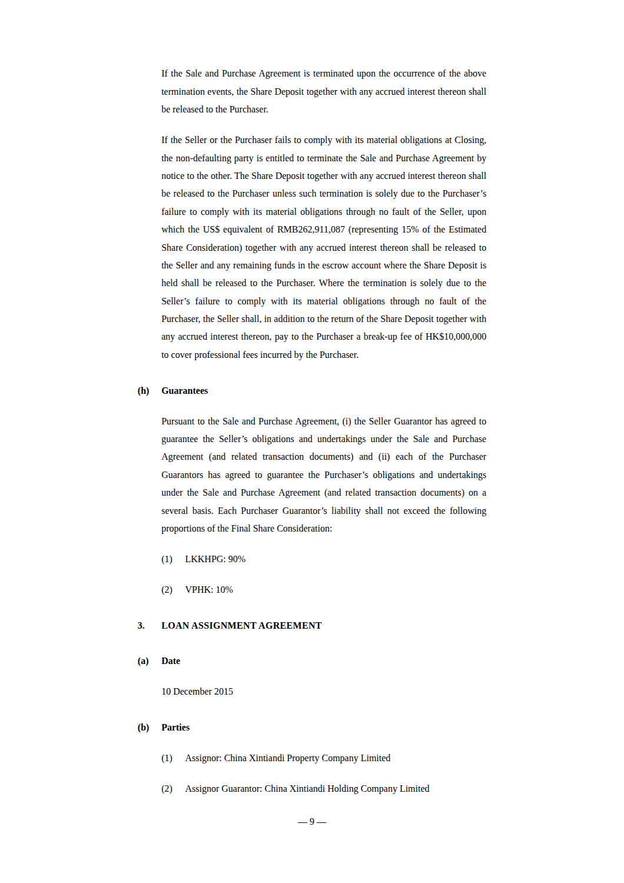If the Sale and Purchase Agreement is terminated upon the occurrence of the above termination events, the Share Deposit together with any accrued interest thereon shall be released to the Purchaser.
If the Seller or the Purchaser fails to comply with its material obligations at Closing, the non-defaulting party is entitled to terminate the Sale and Purchase Agreement by notice to the other. The Share Deposit together with any accrued interest thereon shall be released to the Purchaser unless such termination is solely due to the Purchaser’s failure to comply with its material obligations through no fault of the Seller, upon which the US$ equivalent of RMB262,911,087 (representing 15% of the Estimated Share Consideration) together with any accrued interest thereon shall be released to the Seller and any remaining funds in the escrow account where the Share Deposit is held shall be released to the Purchaser. Where the termination is solely due to the Seller’s failure to comply with its material obligations through no fault of the Purchaser, the Seller shall, in addition to the return of the Share Deposit together with any accrued interest thereon, pay to the Purchaser a break-up fee of HK$10,000,000 to cover professional fees incurred by the Purchaser.
(h) Guarantees
Pursuant to the Sale and Purchase Agreement, (i) the Seller Guarantor has agreed to guarantee the Seller’s obligations and undertakings under the Sale and Purchase Agreement (and related transaction documents) and (ii) each of the Purchaser Guarantors has agreed to guarantee the Purchaser’s obligations and undertakings under the Sale and Purchase Agreement (and related transaction documents) on a several basis. Each Purchaser Guarantor’s liability shall not exceed the following proportions of the Final Share Consideration:
(1) LKKHPG: 90%
(2) VPHK: 10%
3. LOAN ASSIGNMENT AGREEMENT
(a) Date
10 December 2015
(b) Parties
(1) Assignor: China Xintiandi Property Company Limited
(2) Assignor Guarantor: China Xintiandi Holding Company Limited
— 9 —